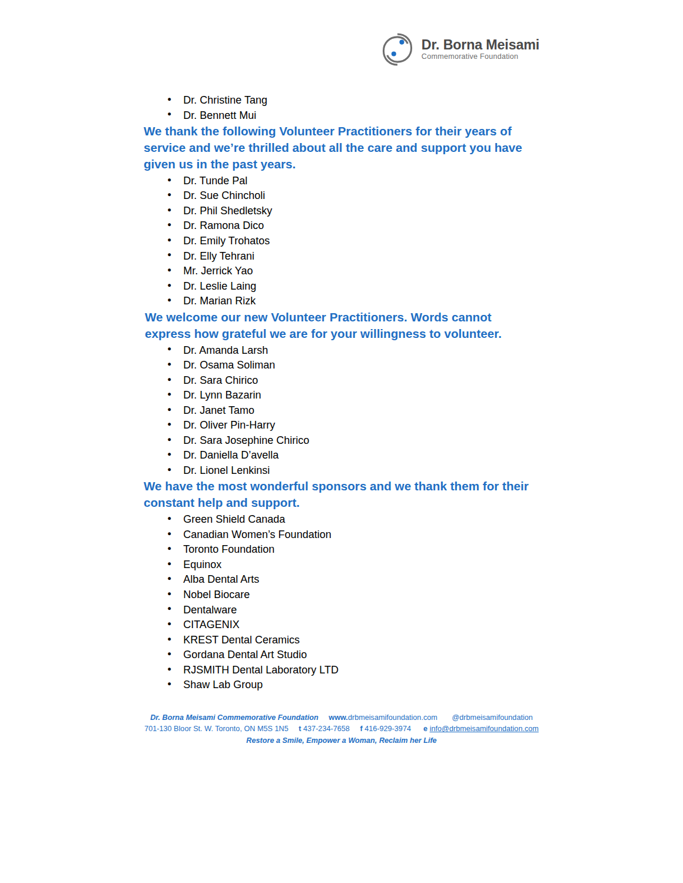Dr. Borna Meisami
Commemorative Foundation
Dr. Christine Tang
Dr. Bennett Mui
We thank the following Volunteer Practitioners for their years of service and we’re thrilled about all the care and support you have given us in the past years.
Dr. Tunde Pal
Dr. Sue Chincholi
Dr. Phil Shedletsky
Dr. Ramona Dico
Dr. Emily Trohatos
Dr. Elly Tehrani
Mr. Jerrick Yao
Dr. Leslie Laing
Dr. Marian Rizk
We welcome our new Volunteer Practitioners. Words cannot express how grateful we are for your willingness to volunteer.
Dr. Amanda Larsh
Dr. Osama Soliman
Dr. Sara Chirico
Dr. Lynn Bazarin
Dr. Janet Tamo
Dr. Oliver Pin-Harry
Dr. Sara Josephine Chirico
Dr. Daniella D’avella
Dr. Lionel Lenkinsi
We have the most wonderful sponsors and we thank them for their constant help and support.
Green Shield Canada
Canadian Women’s Foundation
Toronto Foundation
Equinox
Alba Dental Arts
Nobel Biocare
Dentalware
CITAGENIX
KREST Dental Ceramics
Gordana Dental Art Studio
RJSMITH Dental Laboratory LTD
Shaw Lab Group
Dr. Borna Meisami Commemorative Foundation www. drbmeisamifoundation.com @drbmeisamifoundation
701-130 Bloor St. W. Toronto, ON M5S 1N5 t 437-234-7658 f 416-929-3974 e info@drbmeisamifoundation.com
Restore a Smile, Empower a Woman, Reclaim her Life